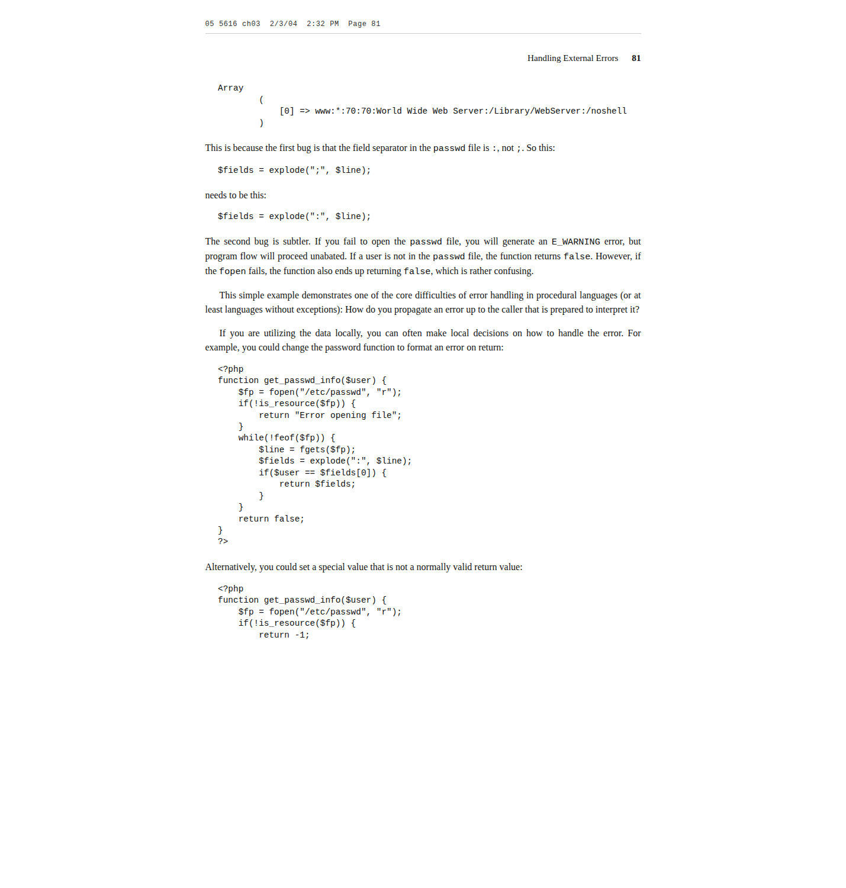05 5616 ch03 2/3/04 2:32 PM Page 81
Handling External Errors 81
Array
        (
            [0] => www:*:70:70:World Wide Web Server:/Library/WebServer:/noshell
        )
This is because the first bug is that the field separator in the passwd file is :, not ;. So this:
$fields = explode(";", $line);
needs to be this:
$fields = explode(":", $line);
The second bug is subtler. If you fail to open the passwd file, you will generate an E_WARNING error, but program flow will proceed unabated. If a user is not in the passwd file, the function returns false. However, if the fopen fails, the function also ends up returning false, which is rather confusing.
This simple example demonstrates one of the core difficulties of error handling in procedural languages (or at least languages without exceptions): How do you propagate an error up to the caller that is prepared to interpret it?
If you are utilizing the data locally, you can often make local decisions on how to handle the error. For example, you could change the password function to format an error on return:
<?php
function get_passwd_info($user) {
    $fp = fopen("/etc/passwd", "r");
    if(!is_resource($fp)) {
        return "Error opening file";
    }
    while(!feof($fp)) {
        $line = fgets($fp);
        $fields = explode(":", $line);
        if($user == $fields[0]) {
            return $fields;
        }
    }
    return false;
}
?>
Alternatively, you could set a special value that is not a normally valid return value:
<?php
function get_passwd_info($user) {
    $fp = fopen("/etc/passwd", "r");
    if(!is_resource($fp)) {
        return -1;